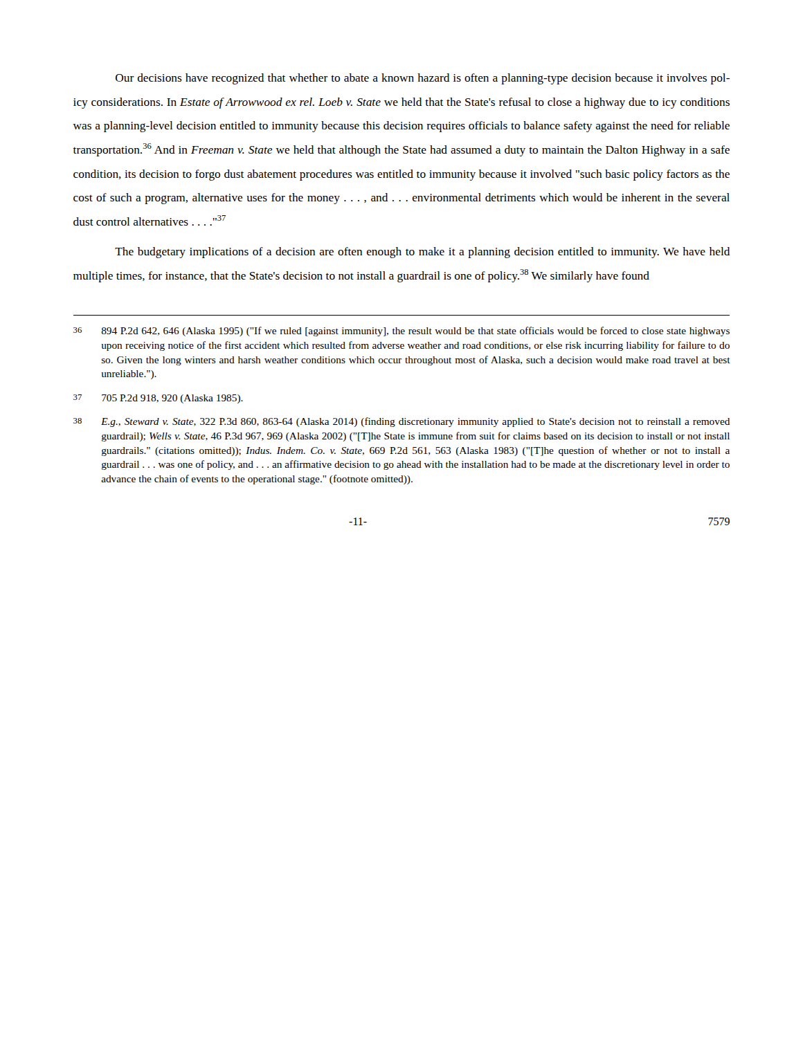Our decisions have recognized that whether to abate a known hazard is often a planning-type decision because it involves policy considerations. In Estate of Arrowwood ex rel. Loeb v. State we held that the State's refusal to close a highway due to icy conditions was a planning-level decision entitled to immunity because this decision requires officials to balance safety against the need for reliable transportation.36 And in Freeman v. State we held that although the State had assumed a duty to maintain the Dalton Highway in a safe condition, its decision to forgo dust abatement procedures was entitled to immunity because it involved "such basic policy factors as the cost of such a program, alternative uses for the money . . . , and . . . environmental detriments which would be inherent in the several dust control alternatives . . . ."37
The budgetary implications of a decision are often enough to make it a planning decision entitled to immunity. We have held multiple times, for instance, that the State's decision to not install a guardrail is one of policy.38 We similarly have found
36
894 P.2d 642, 646 (Alaska 1995) ("If we ruled [against immunity], the result would be that state officials would be forced to close state highways upon receiving notice of the first accident which resulted from adverse weather and road conditions, or else risk incurring liability for failure to do so. Given the long winters and harsh weather conditions which occur throughout most of Alaska, such a decision would make road travel at best unreliable.").
37
705 P.2d 918, 920 (Alaska 1985).
38
E.g., Steward v. State, 322 P.3d 860, 863-64 (Alaska 2014) (finding discretionary immunity applied to State's decision not to reinstall a removed guardrail); Wells v. State, 46 P.3d 967, 969 (Alaska 2002) ("[T]he State is immune from suit for claims based on its decision to install or not install guardrails." (citations omitted)); Indus. Indem. Co. v. State, 669 P.2d 561, 563 (Alaska 1983) ("[T]he question of whether or not to install a guardrail . . . was one of policy, and . . . an affirmative decision to go ahead with the installation had to be made at the discretionary level in order to advance the chain of events to the operational stage." (footnote omitted)).
-11- 7579